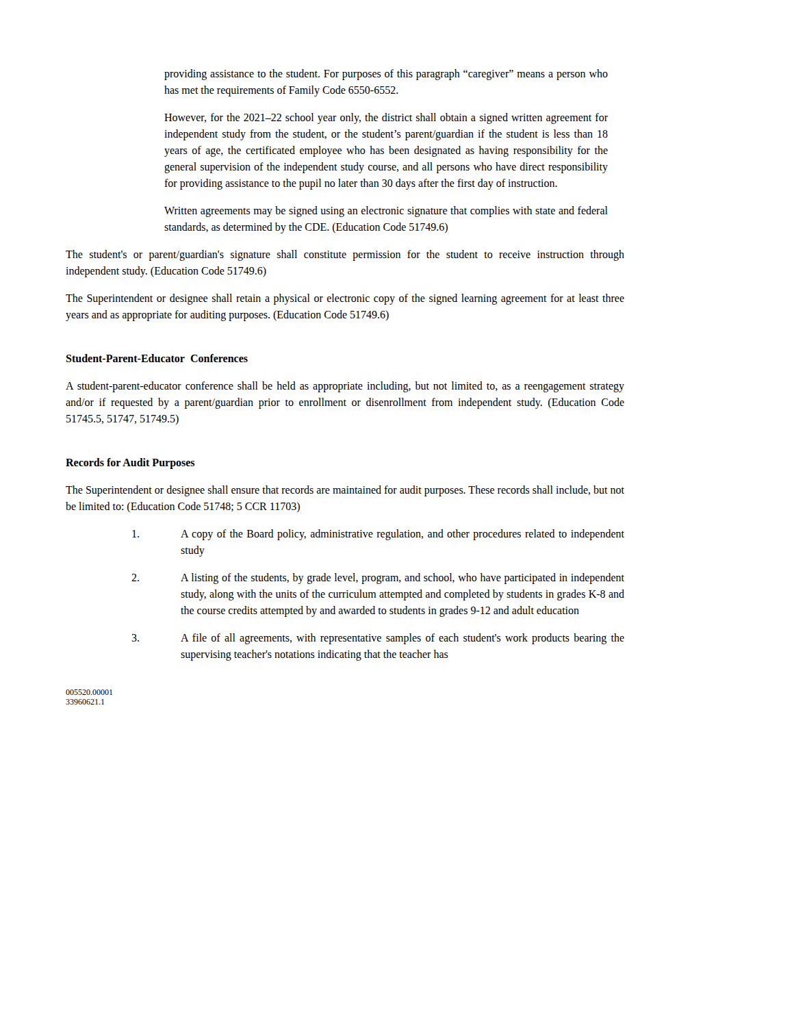providing assistance to the student. For purposes of this paragraph “caregiver” means a person who has met the requirements of Family Code 6550-6552.
However, for the 2021–22 school year only, the district shall obtain a signed written agreement for independent study from the student, or the student’s parent/guardian if the student is less than 18 years of age, the certificated employee who has been designated as having responsibility for the general supervision of the independent study course, and all persons who have direct responsibility for providing assistance to the pupil no later than 30 days after the first day of instruction.
Written agreements may be signed using an electronic signature that complies with state and federal standards, as determined by the CDE. (Education Code 51749.6)
The student's or parent/guardian's signature shall constitute permission for the student to receive instruction through independent study. (Education Code 51749.6)
The Superintendent or designee shall retain a physical or electronic copy of the signed learning agreement for at least three years and as appropriate for auditing purposes. (Education Code 51749.6)
Student-Parent-Educator Conferences
A student-parent-educator conference shall be held as appropriate including, but not limited to, as a reengagement strategy and/or if requested by a parent/guardian prior to enrollment or disenrollment from independent study. (Education Code 51745.5, 51747, 51749.5)
Records for Audit Purposes
The Superintendent or designee shall ensure that records are maintained for audit purposes. These records shall include, but not be limited to: (Education Code 51748; 5 CCR 11703)
A copy of the Board policy, administrative regulation, and other procedures related to independent study
A listing of the students, by grade level, program, and school, who have participated in independent study, along with the units of the curriculum attempted and completed by students in grades K-8 and the course credits attempted by and awarded to students in grades 9-12 and adult education
A file of all agreements, with representative samples of each student's work products bearing the supervising teacher's notations indicating that the teacher has
005520.00001
33960621.1